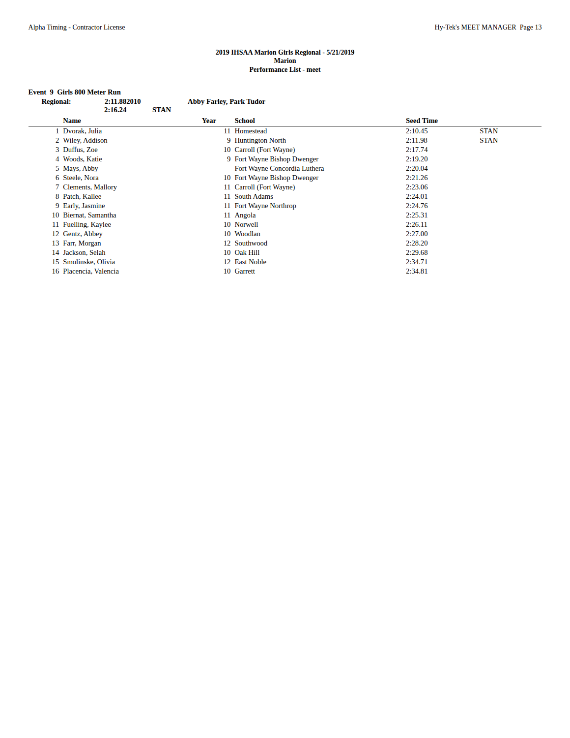Alpha Timing - Contractor License
Hy-Tek's MEET MANAGER Page 13
2019 IHSAA Marion Girls Regional - 5/21/2019
Marion
Performance List - meet
Event 9 Girls 800 Meter Run
| Regional: | 2:11.88 | 2010 | | Abby Farley, Park Tudor |
| | 2:16.24 | | STAN | |
| | Name | Year | School | Seed Time | |
| --- | --- | --- | --- | --- | --- |
| 1 | Dvorak, Julia | 11 | Homestead | 2:10.45 | STAN |
| 2 | Wiley, Addison | 9 | Huntington North | 2:11.98 | STAN |
| 3 | Duffus, Zoe | 10 | Carroll (Fort Wayne) | 2:17.74 | |
| 4 | Woods, Katie | 9 | Fort Wayne Bishop Dwenger | 2:19.20 | |
| 5 | Mays, Abby | | Fort Wayne Concordia Luthera | 2:20.04 | |
| 6 | Steele, Nora | 10 | Fort Wayne Bishop Dwenger | 2:21.26 | |
| 7 | Clements, Mallory | 11 | Carroll (Fort Wayne) | 2:23.06 | |
| 8 | Patch, Kallee | 11 | South Adams | 2:24.01 | |
| 9 | Early, Jasmine | 11 | Fort Wayne Northrop | 2:24.76 | |
| 10 | Biernat, Samantha | 11 | Angola | 2:25.31 | |
| 11 | Fuelling, Kaylee | 10 | Norwell | 2:26.11 | |
| 12 | Gentz, Abbey | 10 | Woodlan | 2:27.00 | |
| 13 | Farr, Morgan | 12 | Southwood | 2:28.20 | |
| 14 | Jackson, Selah | 10 | Oak Hill | 2:29.68 | |
| 15 | Smolinske, Olivia | 12 | East Noble | 2:34.71 | |
| 16 | Placencia, Valencia | 10 | Garrett | 2:34.81 | |